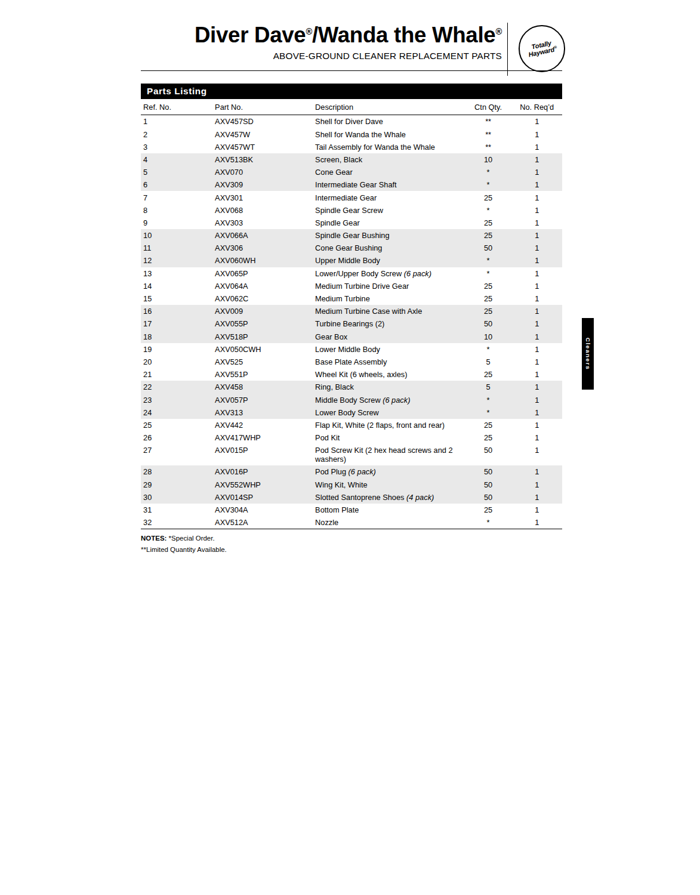Totally Hayward®
Diver Dave®/Wanda the Whale®
ABOVE-GROUND CLEANER REPLACEMENT PARTS
Parts Listing
| Ref. No. | Part No. | Description | Ctn Qty. | No. Req’d |
| --- | --- | --- | --- | --- |
| 1 | AXV457SD | Shell for Diver Dave | ** | 1 |
| 2 | AXV457W | Shell for Wanda the Whale | ** | 1 |
| 3 | AXV457WT | Tail Assembly for Wanda the Whale | ** | 1 |
| 4 | AXV513BK | Screen, Black | 10 | 1 |
| 5 | AXV070 | Cone Gear | * | 1 |
| 6 | AXV309 | Intermediate Gear Shaft | * | 1 |
| 7 | AXV301 | Intermediate Gear | 25 | 1 |
| 8 | AXV068 | Spindle Gear Screw | * | 1 |
| 9 | AXV303 | Spindle Gear | 25 | 1 |
| 10 | AXV066A | Spindle Gear Bushing | 25 | 1 |
| 11 | AXV306 | Cone Gear Bushing | 50 | 1 |
| 12 | AXV060WH | Upper Middle Body | * | 1 |
| 13 | AXV065P | Lower/Upper Body Screw (6 pack) | * | 1 |
| 14 | AXV064A | Medium Turbine Drive Gear | 25 | 1 |
| 15 | AXV062C | Medium Turbine | 25 | 1 |
| 16 | AXV009 | Medium Turbine Case with Axle | 25 | 1 |
| 17 | AXV055P | Turbine Bearings (2) | 50 | 1 |
| 18 | AXV518P | Gear Box | 10 | 1 |
| 19 | AXV050CWH | Lower Middle Body | * | 1 |
| 20 | AXV525 | Base Plate Assembly | 5 | 1 |
| 21 | AXV551P | Wheel Kit (6 wheels, axles) | 25 | 1 |
| 22 | AXV458 | Ring, Black | 5 | 1 |
| 23 | AXV057P | Middle Body Screw (6 pack) | * | 1 |
| 24 | AXV313 | Lower Body Screw | * | 1 |
| 25 | AXV442 | Flap Kit, White (2 flaps, front and rear) | 25 | 1 |
| 26 | AXV417WHP | Pod Kit | 25 | 1 |
| 27 | AXV015P | Pod Screw Kit (2 hex head screws and 2 washers) | 50 | 1 |
| 28 | AXV016P | Pod Plug (6 pack) | 50 | 1 |
| 29 | AXV552WHP | Wing Kit, White | 50 | 1 |
| 30 | AXV014SP | Slotted Santoprene Shoes (4 pack) | 50 | 1 |
| 31 | AXV304A | Bottom Plate | 25 | 1 |
| 32 | AXV512A | Nozzle | * | 1 |
NOTES: *Special Order.
**Limited Quantity Available.
Cleaners